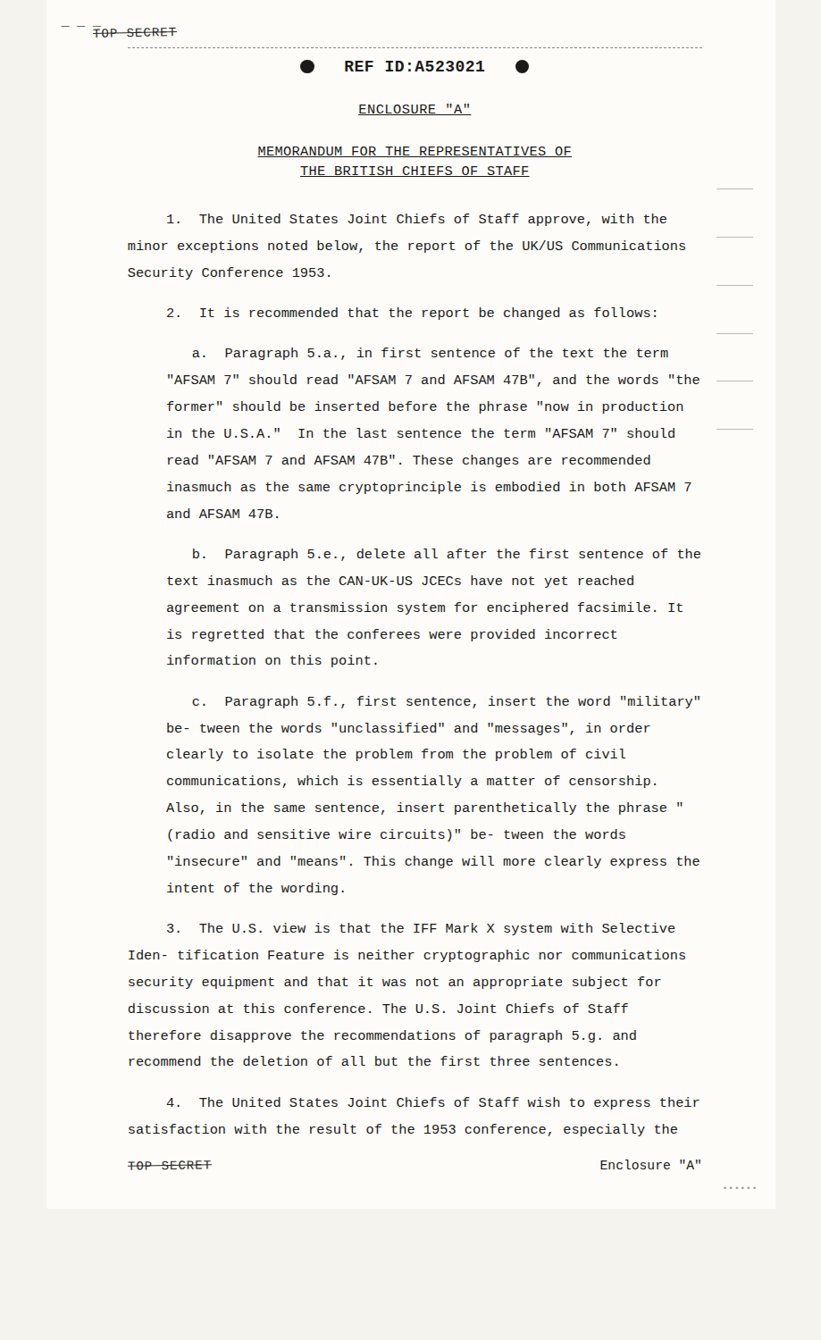— — —
REF ID:A523021
TOP SECRET
ENCLOSURE "A"
MEMORANDUM FOR THE REPRESENTATIVES OF
THE BRITISH CHIEFS OF STAFF
1. The United States Joint Chiefs of Staff approve, with the minor exceptions noted below, the report of the UK/US Communications Security Conference 1953.
2. It is recommended that the report be changed as follows:
a. Paragraph 5.a., in first sentence of the text the term "AFSAM 7" should read "AFSAM 7 and AFSAM 47B", and the words "the former" should be inserted before the phrase "now in production in the U.S.A." In the last sentence the term "AFSAM 7" should read "AFSAM 7 and AFSAM 47B". These changes are recommended inasmuch as the same cryptoprinciple is embodied in both AFSAM 7 and AFSAM 47B.
b. Paragraph 5.e., delete all after the first sentence of the text inasmuch as the CAN-UK-US JCECs have not yet reached agreement on a transmission system for enciphered facsimile. It is regretted that the conferees were provided incorrect information on this point.
c. Paragraph 5.f., first sentence, insert the word "military" be- tween the words "unclassified" and "messages", in order clearly to isolate the problem from the problem of civil communications, which is essentially a matter of censorship. Also, in the same sentence, insert parenthetically the phrase "(radio and sensitive wire circuits)" be- tween the words "insecure" and "means". This change will more clearly express the intent of the wording.
3. The U.S. view is that the IFF Mark X system with Selective Iden- tification Feature is neither cryptographic nor communications security equipment and that it was not an appropriate subject for discussion at this conference. The U.S. Joint Chiefs of Staff therefore disapprove the recommendations of paragraph 5.g. and recommend the deletion of all but the first three sentences.
4. The United States Joint Chiefs of Staff wish to express their satisfaction with the result of the 1953 conference, especially the
TOP SECRET
Enclosure "A"
••••••